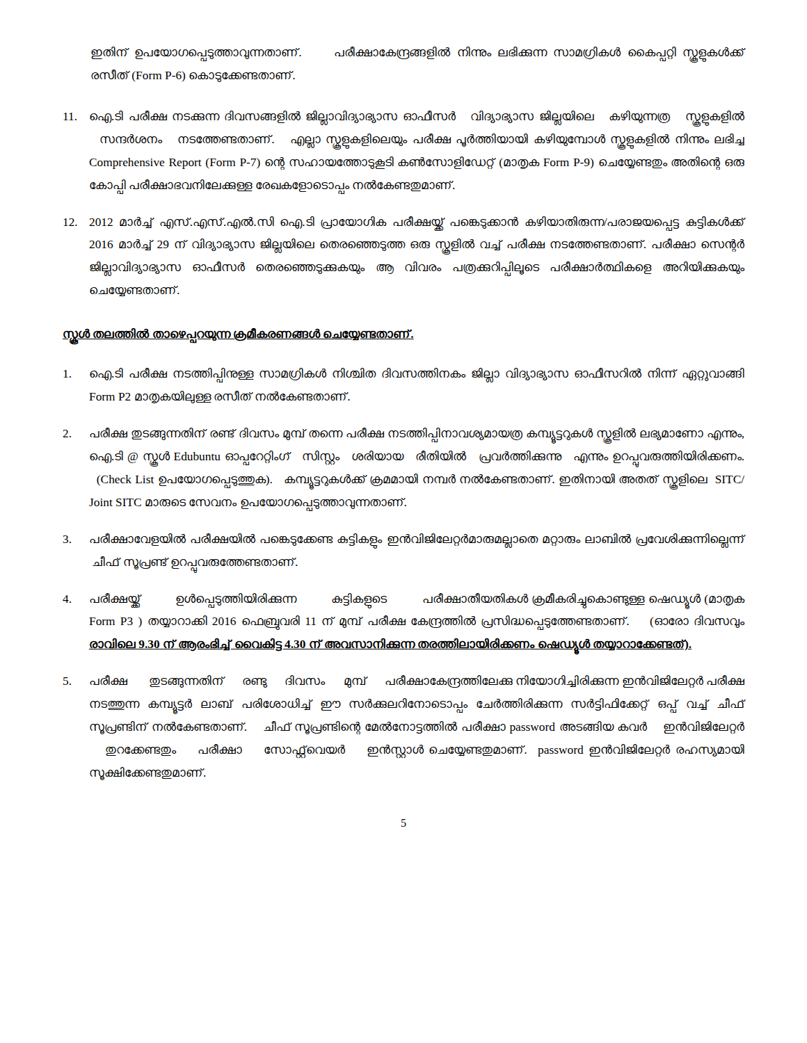ഇതിന് ഉപയോഗപ്പെടുത്താവുന്നതാണ്. പരീക്ഷാകേന്ദ്രങ്ങളിൽ നിന്നും ലഭിക്കുന്ന സാമഗ്രികൾ കൈപ്പറ്റി സ്കൂളുകൾക്ക് രസീത് (Form P-6) കൊടുക്കേണ്ടതാണ്.
ഐ.ടി പരീക്ഷ നടക്കുന്ന ദിവസങ്ങളിൽ ജില്ലാവിദ്യാഭ്യാസ ഓഫീസർ വിദ്യാഭ്യാസ ജില്ലയിലെ കഴിയുന്നത്ര സ്കൂളുകളിൽ സന്ദർശനം നടത്തേണ്ടതാണ്. എല്ലാ സ്കൂളുകളിലെയും പരീക്ഷ പൂർത്തിയായി കഴിയുമ്പോൾ സ്കൂളുകളിൽ നിന്നും ലഭിച്ച Comprehensive Report (Form P-7) ന്റെ സഹായത്തോടുകൂടി കൺസോളിഡേറ്റ് (മാതൃക Form P-9) ചെയ്യേണ്ടതും അതിന്റെ ഒരു കോപ്പി പരീക്ഷാഭവനിലേക്കുള്ള രേഖകളോടൊപ്പം നൽകേണ്ടതുമാണ്.
2012 മാർച്ച് എസ്.എസ്.എൽ.സി ഐ.ടി പ്രായോഗിക പരീക്ഷയ്ക്ക് പങ്കെടുക്കാൻ കഴിയാതിരുന്ന/പരാജയപ്പെട്ട കുട്ടികൾക്ക് 2016 മാർച്ച് 29 ന് വിദ്യാഭ്യാസ ജില്ലയിലെ തെരഞ്ഞെടുത്ത ഒരു സ്കൂളിൽ വച്ച് പരീക്ഷ നടത്തേണ്ടതാണ്. പരീക്ഷാ സെന്റർ ജില്ലാവിദ്യാഭ്യാസ ഓഫീസർ തെരഞ്ഞെടുക്കുകയും ആ വിവരം പത്രക്കുറിപ്പിലൂടെ പരീക്ഷാർത്ഥികളെ അറിയിക്കുകയും ചെയ്യേണ്ടതാണ്.
സ്കൂൾ തലത്തിൽ താഴെപ്പറയുന്ന ക്രമീകരണങ്ങൾ ചെയ്യേണ്ടതാണ്.
ഐ.ടി പരീക്ഷ നടത്തിപ്പിനുള്ള സാമഗ്രികൾ നിശ്ചിത ദിവസത്തിനകം ജില്ലാ വിദ്യാഭ്യാസ ഓഫീസറിൽ നിന്ന് ഏറ്റുവാങ്ങി Form P2 മാതൃകയിലുള്ള രസീത് നൽകേണ്ടതാണ്.
പരീക്ഷ തുടങ്ങുന്നതിന് രണ്ട് ദിവസം മുമ്പ് തന്നെ പരീക്ഷ നടത്തിപ്പിനാവശ്യമായത്ര കമ്പ്യൂട്ടറുകൾ സ്കൂളിൽ ലഭ്യമാണോ എന്നും, ഐ.ടി @ സ്കൂൾ Edubuntu ഓപ്പറേറ്റിംഗ് സിസ്റ്റം ശരിയായ രീതിയിൽ പ്രവർത്തിക്കുന്നു എന്നും ഉറപ്പുവരുത്തിയിരിക്കണം. (Check List ഉപയോഗപ്പെടുത്തുക). കമ്പ്യൂട്ടറുകൾക്ക് ക്രമമായി നമ്പർ നൽകേണ്ടതാണ്. ഇതിനായി അതത് സ്കൂളിലെ SITC/ Joint SITC മാരുടെ സേവനം ഉപയോഗപ്പെടുത്താവുന്നതാണ്.
പരീക്ഷാവേളയിൽ പരീക്ഷയിൽ പങ്കെടുക്കേണ്ട കുട്ടികളും ഇൻവിജിലേറ്റർമാരുമല്ലാതെ മറ്റാരും ലാബിൽ പ്രവേശിക്കുന്നില്ലെന്ന് ചീഫ് സൂപ്രണ്ട് ഉറപ്പുവരുത്തേണ്ടതാണ്.
പരീക്ഷയ്ക്ക് ഉൾപ്പെടുത്തിയിരിക്കുന്ന കുട്ടികളുടെ പരീക്ഷാതീയതികൾ ക്രമീകരിച്ചുകൊണ്ടുള്ള ഷെഡ്യൂൾ (മാതൃക Form P3 ) തയ്യാറാക്കി 2016 ഫെബ്രുവരി 11 ന് മുമ്പ് പരീക്ഷ കേന്ദ്രത്തിൽ പ്രസിദ്ധപ്പെടുത്തേണ്ടതാണ്. (ഓരോ ദിവസവും രാവിലെ 9.30 ന് ആരംഭിച്ച് വൈകിട്ട 4.30 ന് അവസാനിക്കുന്ന തരത്തിലായിരിക്കണം ഷെഡ്യൂൾ തയ്യാറാക്കേണ്ടത്).
പരീക്ഷ തുടങ്ങുന്നതിന് രണ്ടു ദിവസം മുമ്പ് പരീക്ഷാകേന്ദ്രത്തിലേക്കു നിയോഗിച്ചിരിക്കുന്ന ഇൻവിജിലേറ്റർ പരീക്ഷ നടത്തുന്ന കമ്പ്യൂട്ടർ ലാബ് പരിശോധിച്ച് ഈ സർക്കുലറിനോടൊപ്പം ചേർത്തിരിക്കുന്ന സർട്ടിഫിക്കേറ്റ് ഒപ്പ് വച്ച് ചീഫ് സൂപ്രണ്ടിന് നൽകേണ്ടതാണ്. ചീഫ് സൂപ്രണ്ടിന്റെ മേൽനോട്ടത്തിൽ പരീക്ഷാ password അടങ്ങിയ കവർ ഇൻവിജിലേറ്റർ തുറക്കേണ്ടതും പരീക്ഷാ സോഫ്റ്റ്‌വെയർ ഇൻസ്റ്റാൾ ചെയ്യേണ്ടതുമാണ്. password ഇൻവിജിലേറ്റർ രഹസ്യമായി സൂക്ഷിക്കേണ്ടതുമാണ്.
5